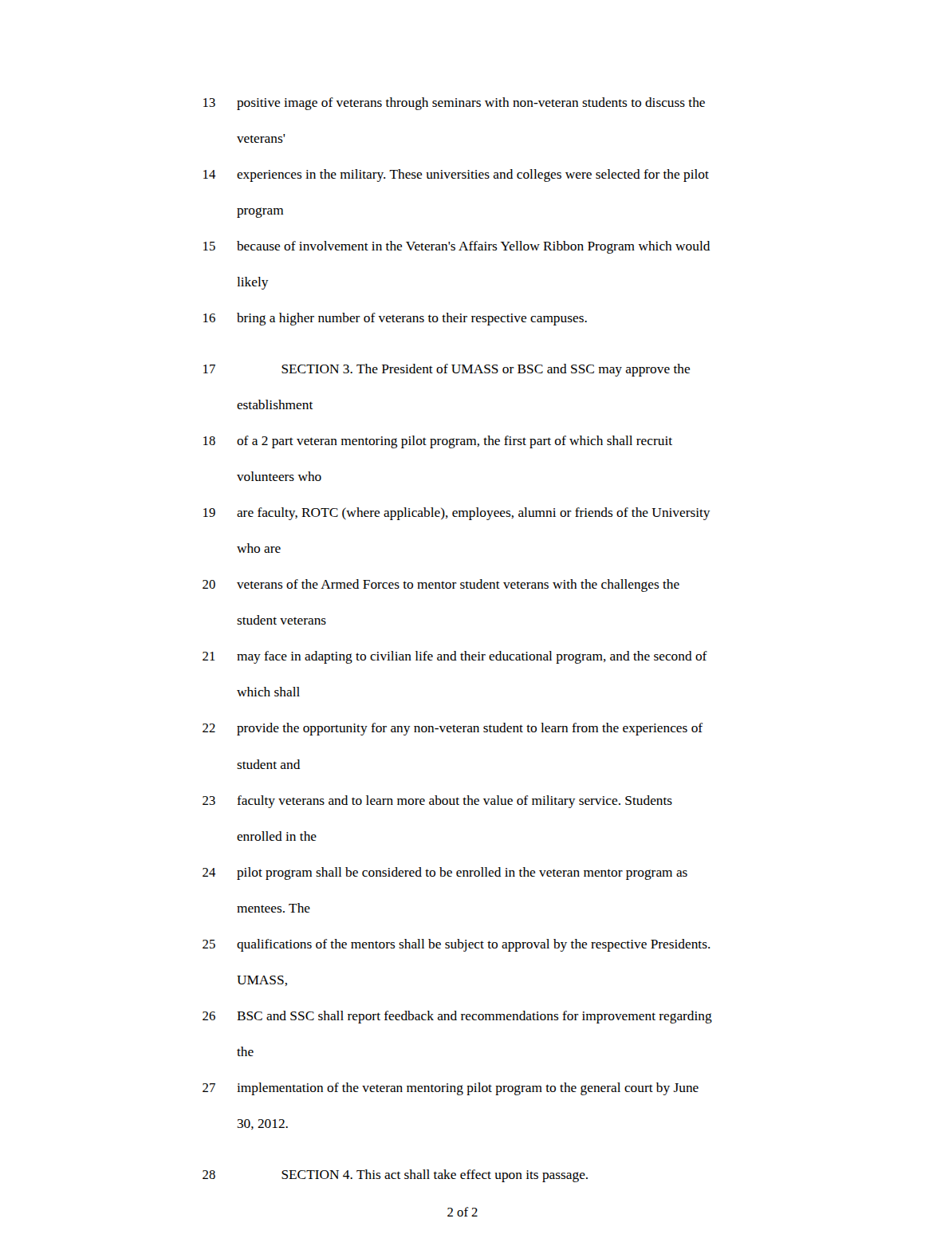13 positive image of veterans through seminars with non-veteran students to discuss the veterans'
14 experiences in the military. These universities and colleges were selected for the pilot program
15 because of involvement in the Veteran's Affairs Yellow Ribbon Program which would likely
16 bring a higher number of veterans to their respective campuses.
17 SECTION 3. The President of UMASS or BSC and SSC may approve the establishment
18 of a 2 part veteran mentoring pilot program, the first part of which shall recruit volunteers who
19 are faculty, ROTC (where applicable), employees, alumni or friends of the University who are
20 veterans of the Armed Forces to mentor student veterans with the challenges the student veterans
21 may face in adapting to civilian life and their educational program, and the second of which shall
22 provide the opportunity for any non-veteran student to learn from the experiences of student and
23 faculty veterans and to learn more about the value of military service. Students enrolled in the
24 pilot program shall be considered to be enrolled in the veteran mentor program as mentees. The
25 qualifications of the mentors shall be subject to approval by the respective Presidents. UMASS,
26 BSC and SSC shall report feedback and recommendations for improvement regarding the
27 implementation of the veteran mentoring pilot program to the general court by June 30, 2012.
28 SECTION 4. This act shall take effect upon its passage.
2 of 2